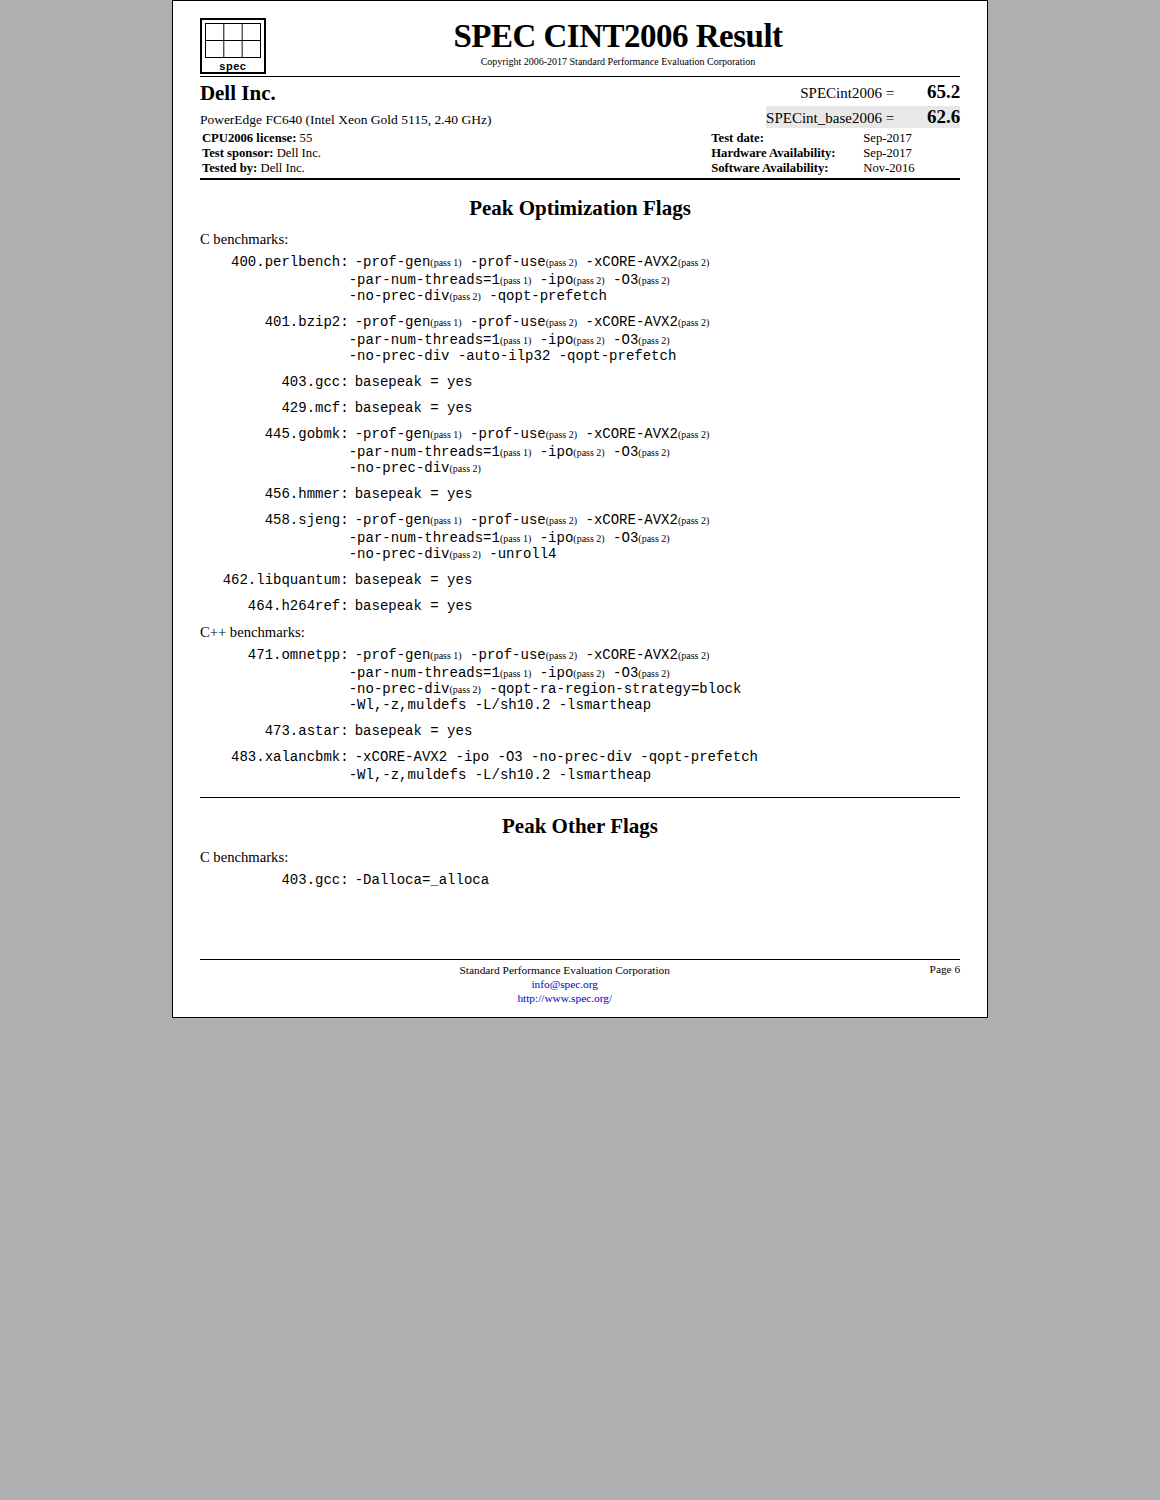spec
SPEC CINT2006 Result
Copyright 2006-2017 Standard Performance Evaluation Corporation
Dell Inc.
SPECint2006 =65.2
PowerEdge FC640 (Intel Xeon Gold 5115, 2.40 GHz)
SPECint_base2006 =62.6
| CPU2006 license: 55 | | Test date: | Sep-2017 |
| Test sponsor: Dell Inc. | | Hardware Availability: | Sep-2017 |
| Tested by: Dell Inc. | | Software Availability: | Nov-2016 |
Peak Optimization Flags
C benchmarks:
400.perlbench:
-prof-gen(pass 1) -prof-use(pass 2) -xCORE-AVX2(pass 2)
-par-num-threads=1(pass 1) -ipo(pass 2) -O3(pass 2)
-no-prec-div(pass 2) -qopt-prefetch
401.bzip2:
-prof-gen(pass 1) -prof-use(pass 2) -xCORE-AVX2(pass 2)
-par-num-threads=1(pass 1) -ipo(pass 2) -O3(pass 2)
-no-prec-div -auto-ilp32 -qopt-prefetch
403.gcc:
basepeak = yes
429.mcf:
basepeak = yes
445.gobmk:
-prof-gen(pass 1) -prof-use(pass 2) -xCORE-AVX2(pass 2)
-par-num-threads=1(pass 1) -ipo(pass 2) -O3(pass 2)
-no-prec-div(pass 2)
456.hmmer:
basepeak = yes
458.sjeng:
-prof-gen(pass 1) -prof-use(pass 2) -xCORE-AVX2(pass 2)
-par-num-threads=1(pass 1) -ipo(pass 2) -O3(pass 2)
-no-prec-div(pass 2) -unroll4
462.libquantum:
basepeak = yes
464.h264ref:
basepeak = yes
C++ benchmarks:
471.omnetpp:
-prof-gen(pass 1) -prof-use(pass 2) -xCORE-AVX2(pass 2)
-par-num-threads=1(pass 1) -ipo(pass 2) -O3(pass 2)
-no-prec-div(pass 2) -qopt-ra-region-strategy=block
-Wl,-z,muldefs -L/sh10.2 -lsmartheap
473.astar:
basepeak = yes
483.xalancbmk:
-xCORE-AVX2 -ipo -O3 -no-prec-div -qopt-prefetch
-Wl,-z,muldefs -L/sh10.2 -lsmartheap
Peak Other Flags
C benchmarks:
403.gcc:
-Dalloca=_alloca
Standard Performance Evaluation Corporation
info@spec.org
http://www.spec.org/
Page 6